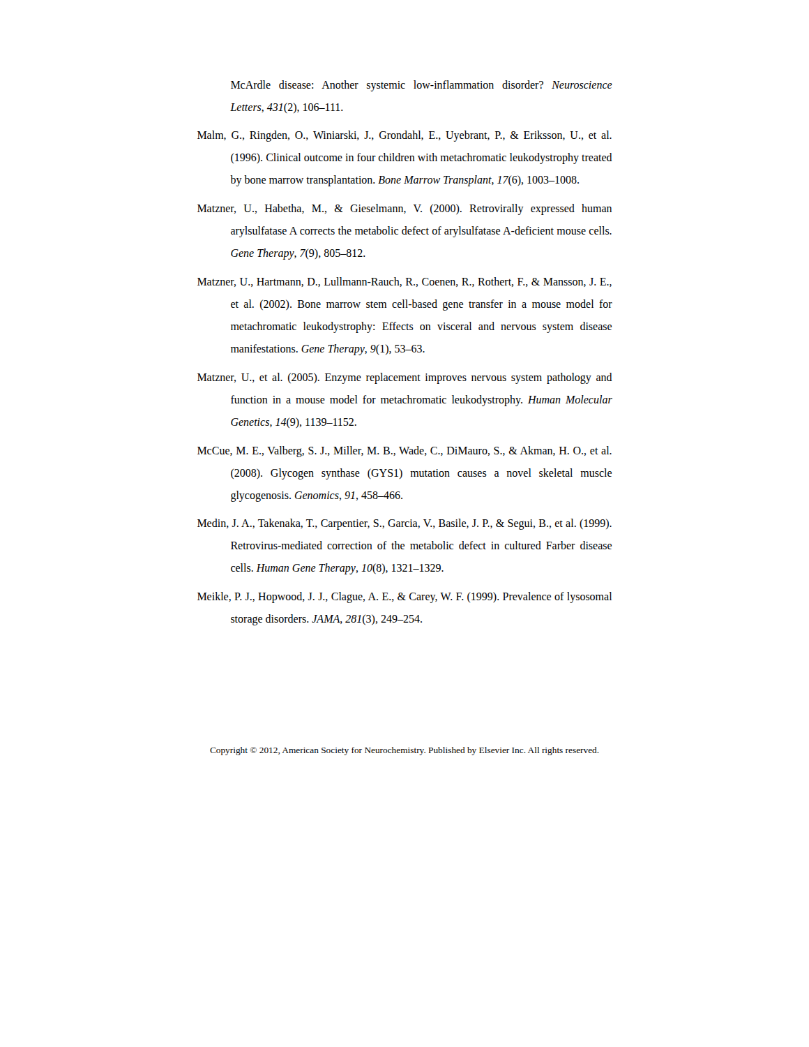McArdle disease: Another systemic low-inflammation disorder? Neuroscience Letters, 431(2), 106–111.
Malm, G., Ringden, O., Winiarski, J., Grondahl, E., Uyebrant, P., & Eriksson, U., et al. (1996). Clinical outcome in four children with metachromatic leukodystrophy treated by bone marrow transplantation. Bone Marrow Transplant, 17(6), 1003–1008.
Matzner, U., Habetha, M., & Gieselmann, V. (2000). Retrovirally expressed human arylsulfatase A corrects the metabolic defect of arylsulfatase A-deficient mouse cells. Gene Therapy, 7(9), 805–812.
Matzner, U., Hartmann, D., Lullmann-Rauch, R., Coenen, R., Rothert, F., & Mansson, J. E., et al. (2002). Bone marrow stem cell-based gene transfer in a mouse model for metachromatic leukodystrophy: Effects on visceral and nervous system disease manifestations. Gene Therapy, 9(1), 53–63.
Matzner, U., et al. (2005). Enzyme replacement improves nervous system pathology and function in a mouse model for metachromatic leukodystrophy. Human Molecular Genetics, 14(9), 1139–1152.
McCue, M. E., Valberg, S. J., Miller, M. B., Wade, C., DiMauro, S., & Akman, H. O., et al. (2008). Glycogen synthase (GYS1) mutation causes a novel skeletal muscle glycogenosis. Genomics, 91, 458–466.
Medin, J. A., Takenaka, T., Carpentier, S., Garcia, V., Basile, J. P., & Segui, B., et al. (1999). Retrovirus-mediated correction of the metabolic defect in cultured Farber disease cells. Human Gene Therapy, 10(8), 1321–1329.
Meikle, P. J., Hopwood, J. J., Clague, A. E., & Carey, W. F. (1999). Prevalence of lysosomal storage disorders. JAMA, 281(3), 249–254.
Copyright © 2012, American Society for Neurochemistry. Published by Elsevier Inc. All rights reserved.